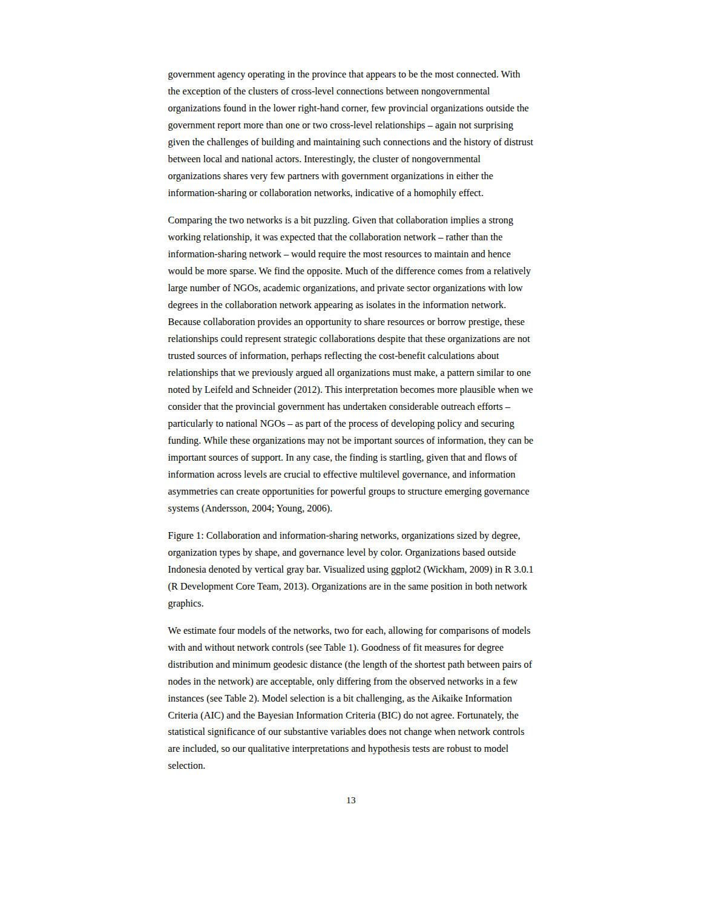government agency operating in the province that appears to be the most connected. With the exception of the clusters of cross-level connections between nongovernmental organizations found in the lower right-hand corner, few provincial organizations outside the government report more than one or two cross-level relationships – again not surprising given the challenges of building and maintaining such connections and the history of distrust between local and national actors. Interestingly, the cluster of nongovernmental organizations shares very few partners with government organizations in either the information-sharing or collaboration networks, indicative of a homophily effect.
Comparing the two networks is a bit puzzling. Given that collaboration implies a strong working relationship, it was expected that the collaboration network – rather than the information-sharing network – would require the most resources to maintain and hence would be more sparse. We find the opposite. Much of the difference comes from a relatively large number of NGOs, academic organizations, and private sector organizations with low degrees in the collaboration network appearing as isolates in the information network. Because collaboration provides an opportunity to share resources or borrow prestige, these relationships could represent strategic collaborations despite that these organizations are not trusted sources of information, perhaps reflecting the cost-benefit calculations about relationships that we previously argued all organizations must make, a pattern similar to one noted by Leifeld and Schneider (2012). This interpretation becomes more plausible when we consider that the provincial government has undertaken considerable outreach efforts – particularly to national NGOs – as part of the process of developing policy and securing funding. While these organizations may not be important sources of information, they can be important sources of support. In any case, the finding is startling, given that and flows of information across levels are crucial to effective multilevel governance, and information asymmetries can create opportunities for powerful groups to structure emerging governance systems (Andersson, 2004; Young, 2006).
Figure 1: Collaboration and information-sharing networks, organizations sized by degree, organization types by shape, and governance level by color. Organizations based outside Indonesia denoted by vertical gray bar. Visualized using ggplot2 (Wickham, 2009) in R 3.0.1 (R Development Core Team, 2013). Organizations are in the same position in both network graphics.
We estimate four models of the networks, two for each, allowing for comparisons of models with and without network controls (see Table 1). Goodness of fit measures for degree distribution and minimum geodesic distance (the length of the shortest path between pairs of nodes in the network) are acceptable, only differing from the observed networks in a few instances (see Table 2). Model selection is a bit challenging, as the Aikaike Information Criteria (AIC) and the Bayesian Information Criteria (BIC) do not agree. Fortunately, the statistical significance of our substantive variables does not change when network controls are included, so our qualitative interpretations and hypothesis tests are robust to model selection.
13